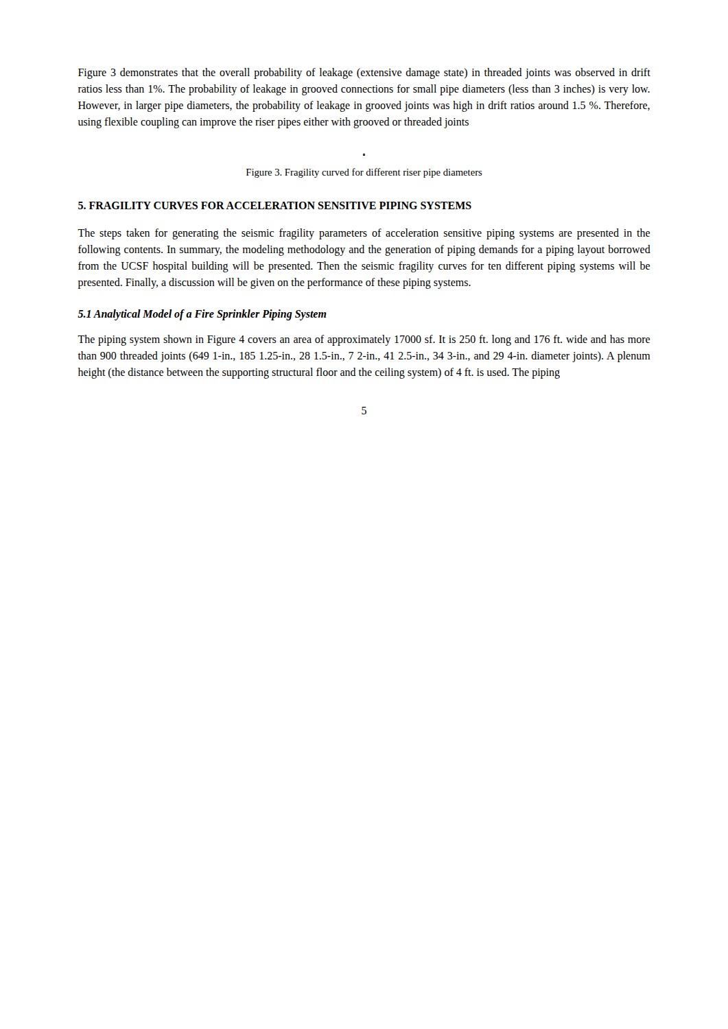Figure 3 demonstrates that the overall probability of leakage (extensive damage state) in threaded joints was observed in drift ratios less than 1%. The probability of leakage in grooved connections for small pipe diameters (less than 3 inches) is very low. However, in larger pipe diameters, the probability of leakage in grooved joints was high in drift ratios around 1.5 %. Therefore, using flexible coupling can improve the riser pipes either with grooved or threaded joints
Figure 3. Fragility curved for different riser pipe diameters
5. FRAGILITY CURVES FOR ACCELERATION SENSITIVE PIPING SYSTEMS
The steps taken for generating the seismic fragility parameters of acceleration sensitive piping systems are presented in the following contents. In summary, the modeling methodology and the generation of piping demands for a piping layout borrowed from the UCSF hospital building will be presented. Then the seismic fragility curves for ten different piping systems will be presented. Finally, a discussion will be given on the performance of these piping systems.
5.1 Analytical Model of a Fire Sprinkler Piping System
The piping system shown in Figure 4 covers an area of approximately 17000 sf. It is 250 ft. long and 176 ft. wide and has more than 900 threaded joints (649 1-in., 185 1.25-in., 28 1.5-in., 7 2-in., 41 2.5-in., 34 3-in., and 29 4-in. diameter joints). A plenum height (the distance between the supporting structural floor and the ceiling system) of 4 ft. is used. The piping
5